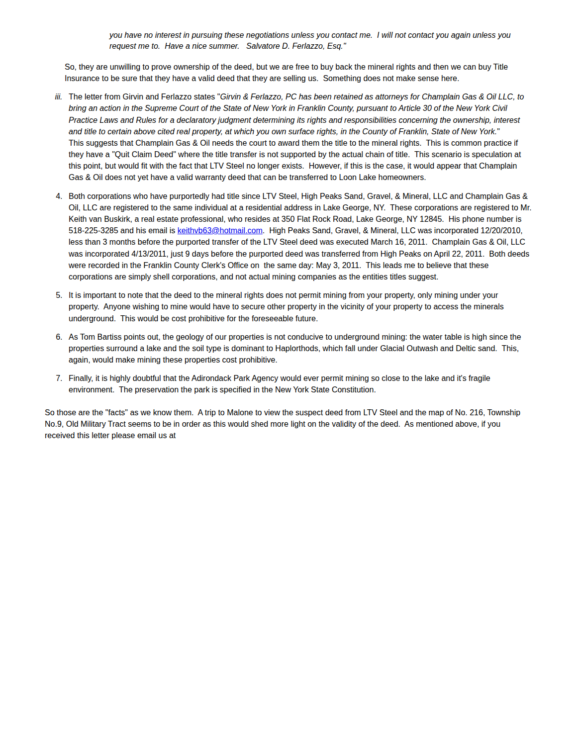you have no interest in pursuing these negotiations unless you contact me. I will not contact you again unless you request me to. Have a nice summer. Salvatore D. Ferlazzo, Esq."
So, they are unwilling to prove ownership of the deed, but we are free to buy back the mineral rights and then we can buy Title Insurance to be sure that they have a valid deed that they are selling us. Something does not make sense here.
The letter from Girvin and Ferlazzo states "Girvin & Ferlazzo, PC has been retained as attorneys for Champlain Gas & Oil LLC, to bring an action in the Supreme Court of the State of New York in Franklin County, pursuant to Article 30 of the New York Civil Practice Laws and Rules for a declaratory judgment determining its rights and responsibilities concerning the ownership, interest and title to certain above cited real property, at which you own surface rights, in the County of Franklin, State of New York."
This suggests that Champlain Gas & Oil needs the court to award them the title to the mineral rights. This is common practice if they have a "Quit Claim Deed" where the title transfer is not supported by the actual chain of title. This scenario is speculation at this point, but would fit with the fact that LTV Steel no longer exists. However, if this is the case, it would appear that Champlain Gas & Oil does not yet have a valid warranty deed that can be transferred to Loon Lake homeowners.
Both corporations who have purportedly had title since LTV Steel, High Peaks Sand, Gravel, & Mineral, LLC and Champlain Gas & Oil, LLC are registered to the same individual at a residential address in Lake George, NY. These corporations are registered to Mr. Keith van Buskirk, a real estate professional, who resides at 350 Flat Rock Road, Lake George, NY 12845. His phone number is 518-225-3285 and his email is keithvb63@hotmail.com. High Peaks Sand, Gravel, & Mineral, LLC was incorporated 12/20/2010, less than 3 months before the purported transfer of the LTV Steel deed was executed March 16, 2011. Champlain Gas & Oil, LLC was incorporated 4/13/2011, just 9 days before the purported deed was transferred from High Peaks on April 22, 2011. Both deeds were recorded in the Franklin County Clerk's Office on the same day: May 3, 2011. This leads me to believe that these corporations are simply shell corporations, and not actual mining companies as the entities titles suggest.
It is important to note that the deed to the mineral rights does not permit mining from your property, only mining under your property. Anyone wishing to mine would have to secure other property in the vicinity of your property to access the minerals underground. This would be cost prohibitive for the foreseeable future.
As Tom Bartiss points out, the geology of our properties is not conducive to underground mining: the water table is high since the properties surround a lake and the soil type is dominant to Haplorthods, which fall under Glacial Outwash and Deltic sand. This, again, would make mining these properties cost prohibitive.
Finally, it is highly doubtful that the Adirondack Park Agency would ever permit mining so close to the lake and it's fragile environment. The preservation the park is specified in the New York State Constitution.
So those are the "facts" as we know them. A trip to Malone to view the suspect deed from LTV Steel and the map of No. 216, Township No.9, Old Military Tract seems to be in order as this would shed more light on the validity of the deed. As mentioned above, if you received this letter please email us at